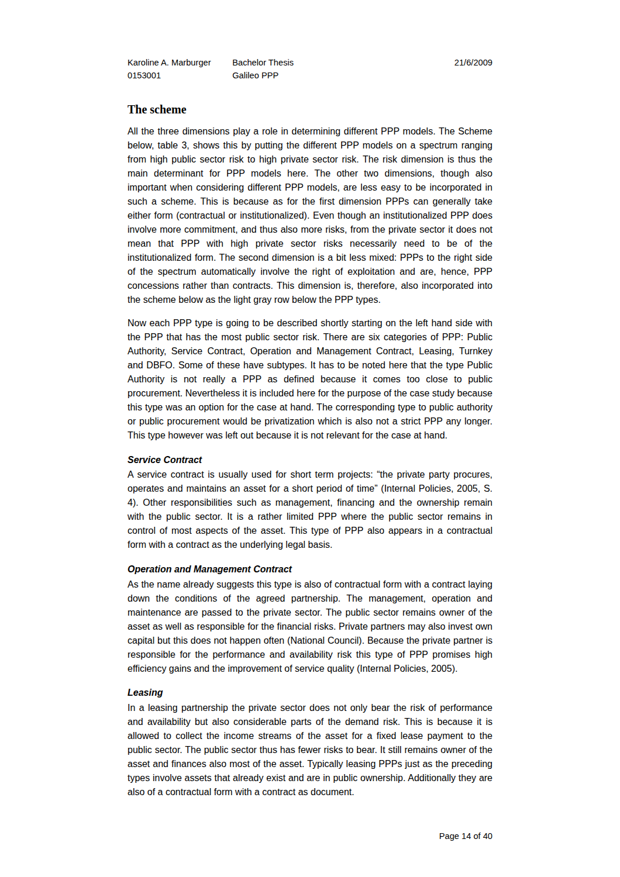Karoline A. Marburger 0153001
Bachelor Thesis Galileo PPP
21/6/2009
The scheme
All the three dimensions play a role in determining different PPP models. The Scheme below, table 3, shows this by putting the different PPP models on a spectrum ranging from high public sector risk to high private sector risk. The risk dimension is thus the main determinant for PPP models here. The other two dimensions, though also important when considering different PPP models, are less easy to be incorporated in such a scheme. This is because as for the first dimension PPPs can generally take either form (contractual or institutionalized). Even though an institutionalized PPP does involve more commitment, and thus also more risks, from the private sector it does not mean that PPP with high private sector risks necessarily need to be of the institutionalized form. The second dimension is a bit less mixed: PPPs to the right side of the spectrum automatically involve the right of exploitation and are, hence, PPP concessions rather than contracts. This dimension is, therefore, also incorporated into the scheme below as the light gray row below the PPP types.
Now each PPP type is going to be described shortly starting on the left hand side with the PPP that has the most public sector risk. There are six categories of PPP: Public Authority, Service Contract, Operation and Management Contract, Leasing, Turnkey and DBFO. Some of these have subtypes. It has to be noted here that the type Public Authority is not really a PPP as defined because it comes too close to public procurement. Nevertheless it is included here for the purpose of the case study because this type was an option for the case at hand. The corresponding type to public authority or public procurement would be privatization which is also not a strict PPP any longer. This type however was left out because it is not relevant for the case at hand.
Service Contract
A service contract is usually used for short term projects: “the private party procures, operates and maintains an asset for a short period of time” (Internal Policies, 2005, S. 4). Other responsibilities such as management, financing and the ownership remain with the public sector. It is a rather limited PPP where the public sector remains in control of most aspects of the asset. This type of PPP also appears in a contractual form with a contract as the underlying legal basis.
Operation and Management Contract
As the name already suggests this type is also of contractual form with a contract laying down the conditions of the agreed partnership. The management, operation and maintenance are passed to the private sector. The public sector remains owner of the asset as well as responsible for the financial risks. Private partners may also invest own capital but this does not happen often (National Council). Because the private partner is responsible for the performance and availability risk this type of PPP promises high efficiency gains and the improvement of service quality (Internal Policies, 2005).
Leasing
In a leasing partnership the private sector does not only bear the risk of performance and availability but also considerable parts of the demand risk. This is because it is allowed to collect the income streams of the asset for a fixed lease payment to the public sector. The public sector thus has fewer risks to bear. It still remains owner of the asset and finances also most of the asset. Typically leasing PPPs just as the preceding types involve assets that already exist and are in public ownership. Additionally they are also of a contractual form with a contract as document.
Page 14 of 40